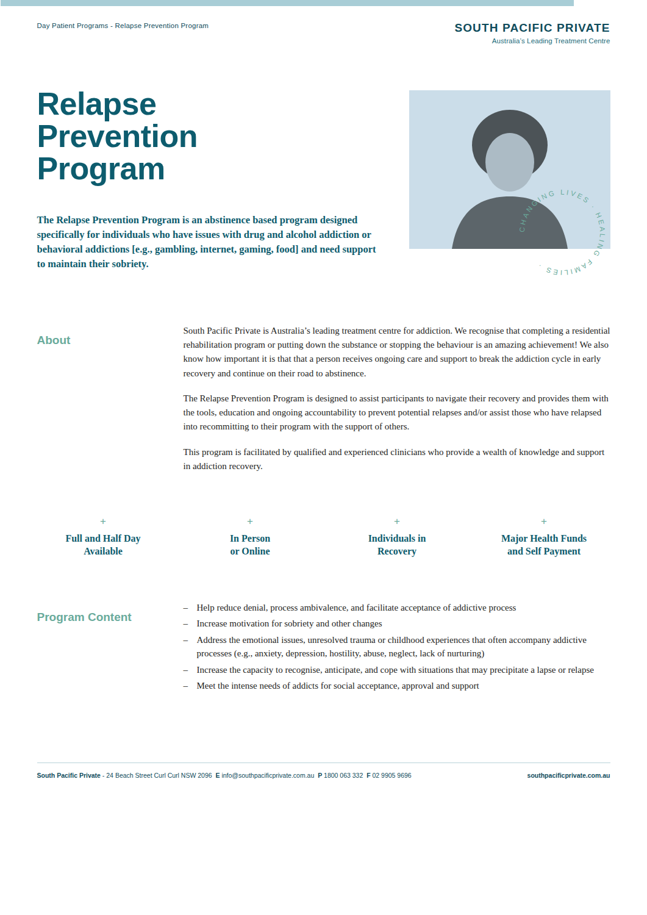Day Patient Programs - Relapse Prevention Program
SOUTH PACIFIC PRIVATE
Australia’s Leading Treatment Centre
Relapse
Prevention
Program
The Relapse Prevention Program is an abstinence based program designed specifically for individuals who have issues with drug and alcohol addiction or behavioral addictions [e.g., gambling, internet, gaming, food] and need support to maintain their sobriety.
CHANGING LIVES · HEALING FAMILIES ·
About
South Pacific Private is Australia’s leading treatment centre for addiction. We recognise that completing a residential rehabilitation program or putting down the substance or stopping the behaviour is an amazing achievement! We also know how important it is that that a person receives ongoing care and support to break the addiction cycle in early recovery and continue on their road to abstinence.
The Relapse Prevention Program is designed to assist participants to navigate their recovery and provides them with the tools, education and ongoing accountability to prevent potential relapses and/or assist those who have relapsed into recommitting to their program with the support of others.
This program is facilitated by qualified and experienced clinicians who provide a wealth of knowledge and support in addiction recovery.
+
Full and Half Day
Available
+
In Person
or Online
+
Individuals in
Recovery
+
Major Health Funds
and Self Payment
Program Content
Help reduce denial, process ambivalence, and facilitate acceptance of addictive process
Increase motivation for sobriety and other changes
Address the emotional issues, unresolved trauma or childhood experiences that often accompany addictive processes (e.g., anxiety, depression, hostility, abuse, neglect, lack of nurturing)
Increase the capacity to recognise, anticipate, and cope with situations that may precipitate a lapse or relapse
Meet the intense needs of addicts for social acceptance, approval and support
South Pacific Private - 24 Beach Street Curl Curl NSW 2096 E info@southpacificprivate.com.au P 1800 063 332 F 02 9905 9696
southpacificprivate.com.au